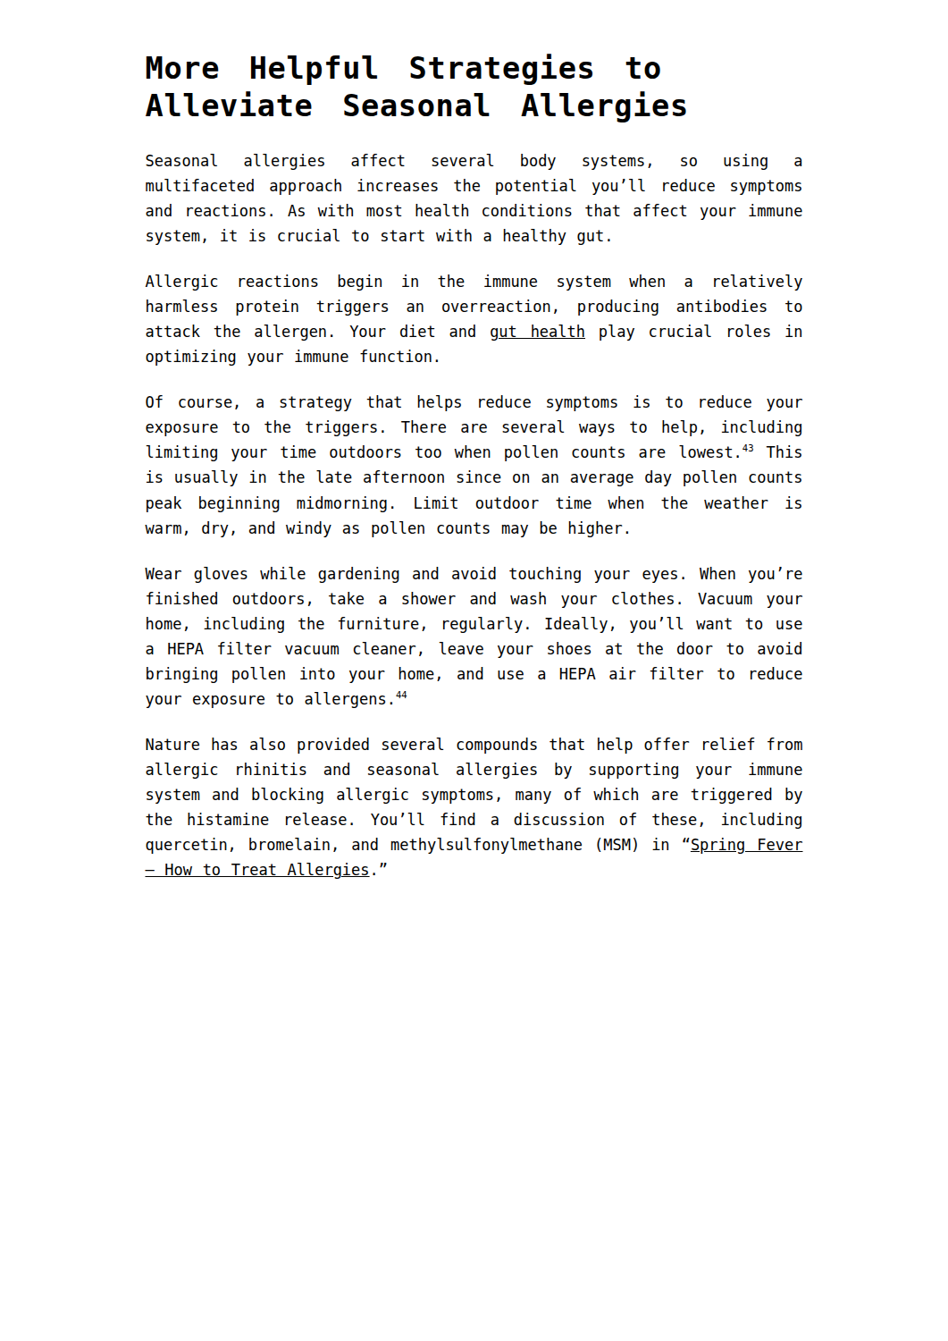More Helpful Strategies to Alleviate Seasonal Allergies
Seasonal allergies affect several body systems, so using a multifaceted approach increases the potential you’ll reduce symptoms and reactions. As with most health conditions that affect your immune system, it is crucial to start with a healthy gut.
Allergic reactions begin in the immune system when a relatively harmless protein triggers an overreaction, producing antibodies to attack the allergen. Your diet and gut health play crucial roles in optimizing your immune function.
Of course, a strategy that helps reduce symptoms is to reduce your exposure to the triggers. There are several ways to help, including limiting your time outdoors too when pollen counts are lowest.43 This is usually in the late afternoon since on an average day pollen counts peak beginning midmorning. Limit outdoor time when the weather is warm, dry, and windy as pollen counts may be higher.
Wear gloves while gardening and avoid touching your eyes. When you’re finished outdoors, take a shower and wash your clothes. Vacuum your home, including the furniture, regularly. Ideally, you’ll want to use a HEPA filter vacuum cleaner, leave your shoes at the door to avoid bringing pollen into your home, and use a HEPA air filter to reduce your exposure to allergens.44
Nature has also provided several compounds that help offer relief from allergic rhinitis and seasonal allergies by supporting your immune system and blocking allergic symptoms, many of which are triggered by the histamine release. You’ll find a discussion of these, including quercetin, bromelain, and methylsulfonylmethane (MSM) in “Spring Fever — How to Treat Allergies.”